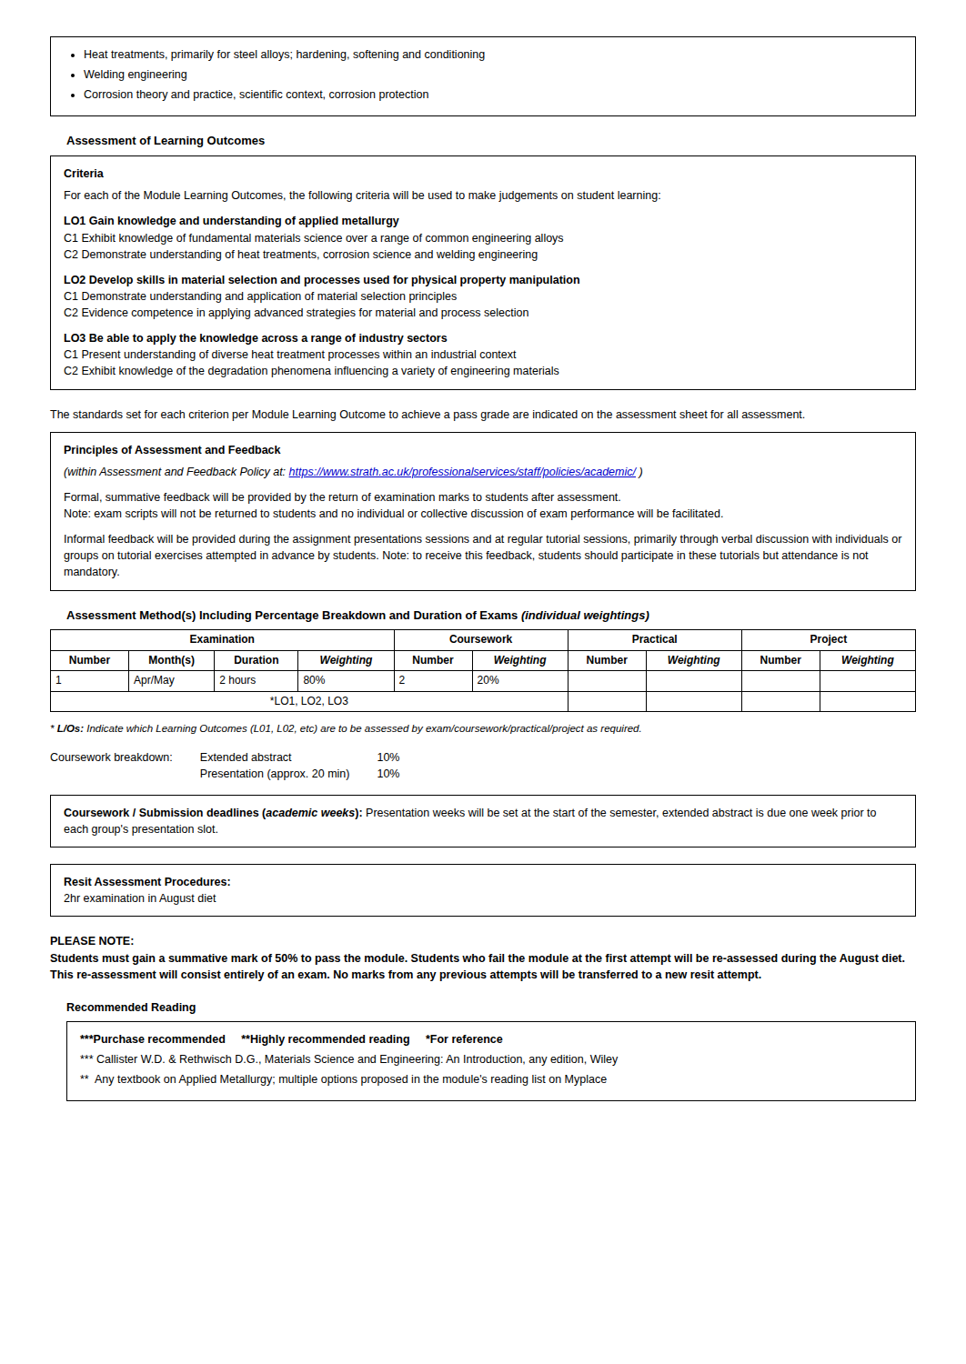Heat treatments, primarily for steel alloys; hardening, softening and conditioning
Welding engineering
Corrosion theory and practice, scientific context, corrosion protection
Assessment of Learning Outcomes
Criteria
For each of the Module Learning Outcomes, the following criteria will be used to make judgements on student learning:
LO1 Gain knowledge and understanding of applied metallurgy
C1 Exhibit knowledge of fundamental materials science over a range of common engineering alloys
C2 Demonstrate understanding of heat treatments, corrosion science and welding engineering
LO2 Develop skills in material selection and processes used for physical property manipulation
C1 Demonstrate understanding and application of material selection principles
C2 Evidence competence in applying advanced strategies for material and process selection
LO3 Be able to apply the knowledge across a range of industry sectors
C1 Present understanding of diverse heat treatment processes within an industrial context
C2 Exhibit knowledge of the degradation phenomena influencing a variety of engineering materials
The standards set for each criterion per Module Learning Outcome to achieve a pass grade are indicated on the assessment sheet for all assessment.
Principles of Assessment and Feedback
(within Assessment and Feedback Policy at: https://www.strath.ac.uk/professionalservices/staff/policies/academic/ )
Formal, summative feedback will be provided by the return of examination marks to students after assessment.
Note: exam scripts will not be returned to students and no individual or collective discussion of exam performance will be facilitated.
Informal feedback will be provided during the assignment presentations sessions and at regular tutorial sessions, primarily through verbal discussion with individuals or groups on tutorial exercises attempted in advance by students. Note: to receive this feedback, students should participate in these tutorials but attendance is not mandatory.
Assessment Method(s) Including Percentage Breakdown and Duration of Exams (individual weightings)
| Examination | Coursework | Practical | Project |
| --- | --- | --- | --- |
| Number | Month(s) | Duration | Weighting | Number | Weighting | Number | Weighting | Number | Weighting |
| 1 | Apr/May | 2 hours | 80% | 2 | 20% | | | | |
| *LO1, LO2, LO3 | | | | |
* L/Os: Indicate which Learning Outcomes (L01, L02, etc) are to be assessed by exam/coursework/practical/project as required.
| Coursework breakdown: | Extended abstract | 10% |
| | Presentation (approx. 20 min) | 10% |
Coursework / Submission deadlines (academic weeks): Presentation weeks will be set at the start of the semester, extended abstract is due one week prior to each group's presentation slot.
Resit Assessment Procedures:
2hr examination in August diet
PLEASE NOTE:
Students must gain a summative mark of 50% to pass the module. Students who fail the module at the first attempt will be re-assessed during the August diet. This re-assessment will consist entirely of an exam. No marks from any previous attempts will be transferred to a new resit attempt.
Recommended Reading
***Purchase recommended **Highly recommended reading *For reference
*** Callister W.D. & Rethwisch D.G., Materials Science and Engineering: An Introduction, any edition, Wiley
** Any textbook on Applied Metallurgy; multiple options proposed in the module's reading list on Myplace